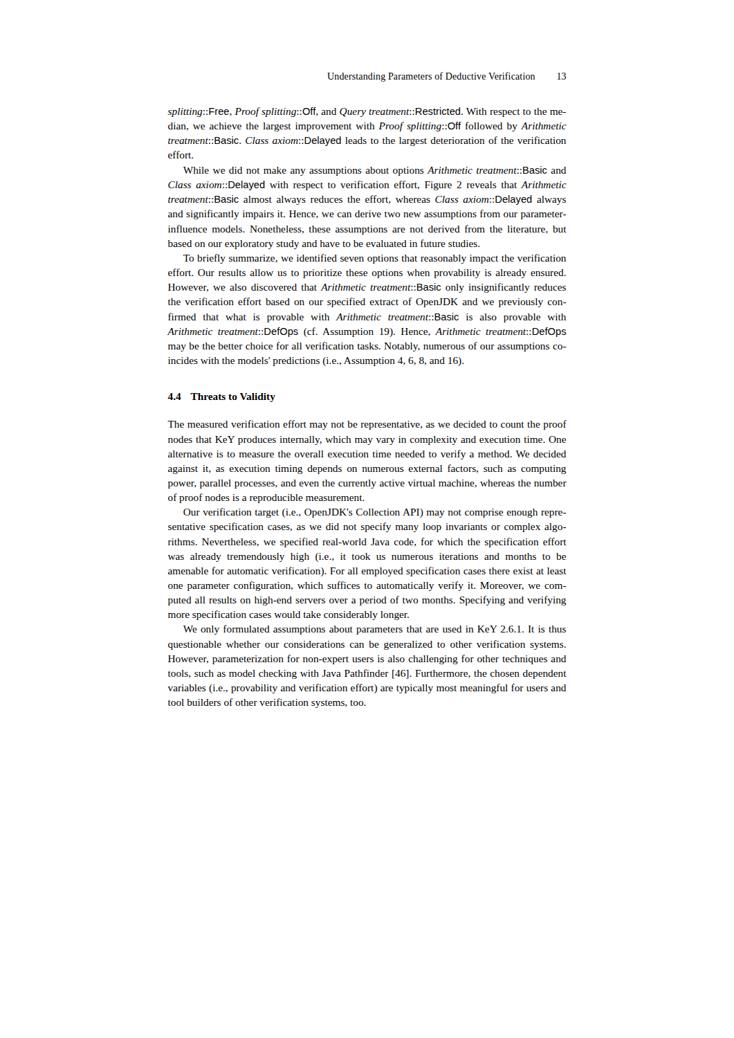Understanding Parameters of Deductive Verification 13
splitting::Free, Proof splitting::Off, and Query treatment::Restricted. With respect to the median, we achieve the largest improvement with Proof splitting::Off followed by Arithmetic treatment::Basic. Class axiom::Delayed leads to the largest deterioration of the verification effort.
While we did not make any assumptions about options Arithmetic treatment::Basic and Class axiom::Delayed with respect to verification effort, Figure 2 reveals that Arithmetic treatment::Basic almost always reduces the effort, whereas Class axiom::Delayed always and significantly impairs it. Hence, we can derive two new assumptions from our parameter-influence models. Nonetheless, these assumptions are not derived from the literature, but based on our exploratory study and have to be evaluated in future studies.
To briefly summarize, we identified seven options that reasonably impact the verification effort. Our results allow us to prioritize these options when provability is already ensured. However, we also discovered that Arithmetic treatment::Basic only insignificantly reduces the verification effort based on our specified extract of OpenJDK and we previously confirmed that what is provable with Arithmetic treatment::Basic is also provable with Arithmetic treatment::DefOps (cf. Assumption 19). Hence, Arithmetic treatment::DefOps may be the better choice for all verification tasks. Notably, numerous of our assumptions coincides with the models' predictions (i.e., Assumption 4, 6, 8, and 16).
4.4 Threats to Validity
The measured verification effort may not be representative, as we decided to count the proof nodes that KeY produces internally, which may vary in complexity and execution time. One alternative is to measure the overall execution time needed to verify a method. We decided against it, as execution timing depends on numerous external factors, such as computing power, parallel processes, and even the currently active virtual machine, whereas the number of proof nodes is a reproducible measurement.
Our verification target (i.e., OpenJDK's Collection API) may not comprise enough representative specification cases, as we did not specify many loop invariants or complex algorithms. Nevertheless, we specified real-world Java code, for which the specification effort was already tremendously high (i.e., it took us numerous iterations and months to be amenable for automatic verification). For all employed specification cases there exist at least one parameter configuration, which suffices to automatically verify it. Moreover, we computed all results on high-end servers over a period of two months. Specifying and verifying more specification cases would take considerably longer.
We only formulated assumptions about parameters that are used in KeY 2.6.1. It is thus questionable whether our considerations can be generalized to other verification systems. However, parameterization for non-expert users is also challenging for other techniques and tools, such as model checking with Java Pathfinder [46]. Furthermore, the chosen dependent variables (i.e., provability and verification effort) are typically most meaningful for users and tool builders of other verification systems, too.